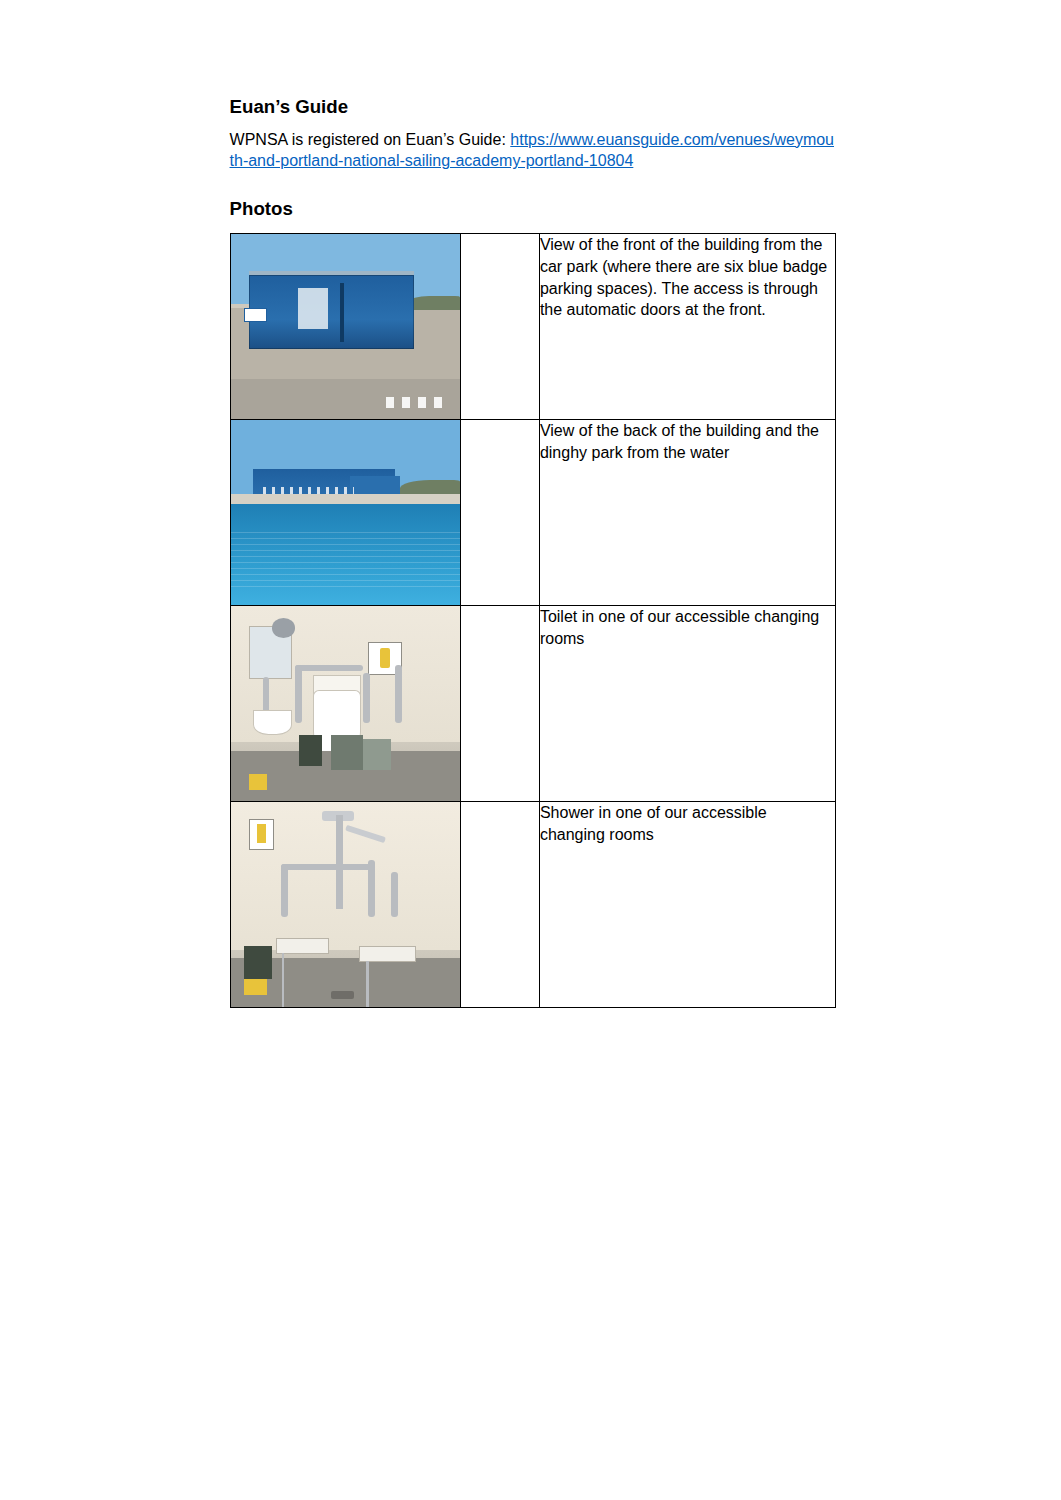Euan’s Guide
WPNSA is registered on Euan’s Guide: https://www.euansguide.com/venues/weymouth-and-portland-national-sailing-academy-portland-10804
Photos
| | | View of the front of the building from the car park (where there are six blue badge parking spaces). The access is through the automatic doors at the front. |
| | | View of the back of the building and the dinghy park from the water |
| | | Toilet in one of our accessible changing rooms |
| | | Shower in one of our accessible changing rooms |